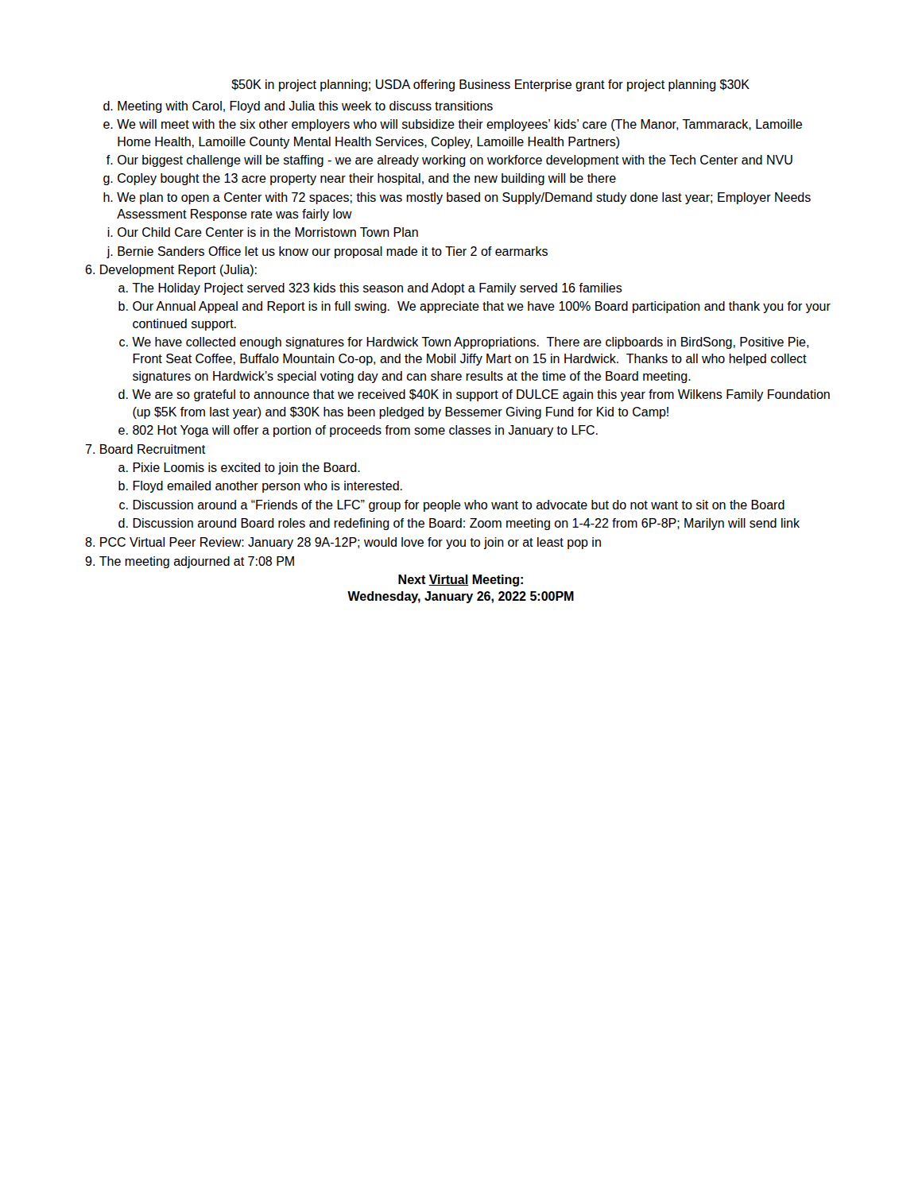$50K in project planning; USDA offering Business Enterprise grant for project planning $30K
Meeting with Carol, Floyd and Julia this week to discuss transitions
We will meet with the six other employers who will subsidize their employees’ kids’ care (The Manor, Tammarack, Lamoille Home Health, Lamoille County Mental Health Services, Copley, Lamoille Health Partners)
Our biggest challenge will be staffing - we are already working on workforce development with the Tech Center and NVU
Copley bought the 13 acre property near their hospital, and the new building will be there
We plan to open a Center with 72 spaces; this was mostly based on Supply/Demand study done last year; Employer Needs Assessment Response rate was fairly low
Our Child Care Center is in the Morristown Town Plan
Bernie Sanders Office let us know our proposal made it to Tier 2 of earmarks
Development Report (Julia):
The Holiday Project served 323 kids this season and Adopt a Family served 16 families
Our Annual Appeal and Report is in full swing. We appreciate that we have 100% Board participation and thank you for your continued support.
We have collected enough signatures for Hardwick Town Appropriations. There are clipboards in BirdSong, Positive Pie, Front Seat Coffee, Buffalo Mountain Co-op, and the Mobil Jiffy Mart on 15 in Hardwick. Thanks to all who helped collect signatures on Hardwick’s special voting day and can share results at the time of the Board meeting.
We are so grateful to announce that we received $40K in support of DULCE again this year from Wilkens Family Foundation (up $5K from last year) and $30K has been pledged by Bessemer Giving Fund for Kid to Camp!
802 Hot Yoga will offer a portion of proceeds from some classes in January to LFC.
Board Recruitment
Pixie Loomis is excited to join the Board.
Floyd emailed another person who is interested.
Discussion around a “Friends of the LFC” group for people who want to advocate but do not want to sit on the Board
Discussion around Board roles and redefining of the Board: Zoom meeting on 1-4-22 from 6P-8P; Marilyn will send link
PCC Virtual Peer Review: January 28 9A-12P; would love for you to join or at least pop in
The meeting adjourned at 7:08 PM
Next Virtual Meeting:
Wednesday, January 26, 2022 5:00PM